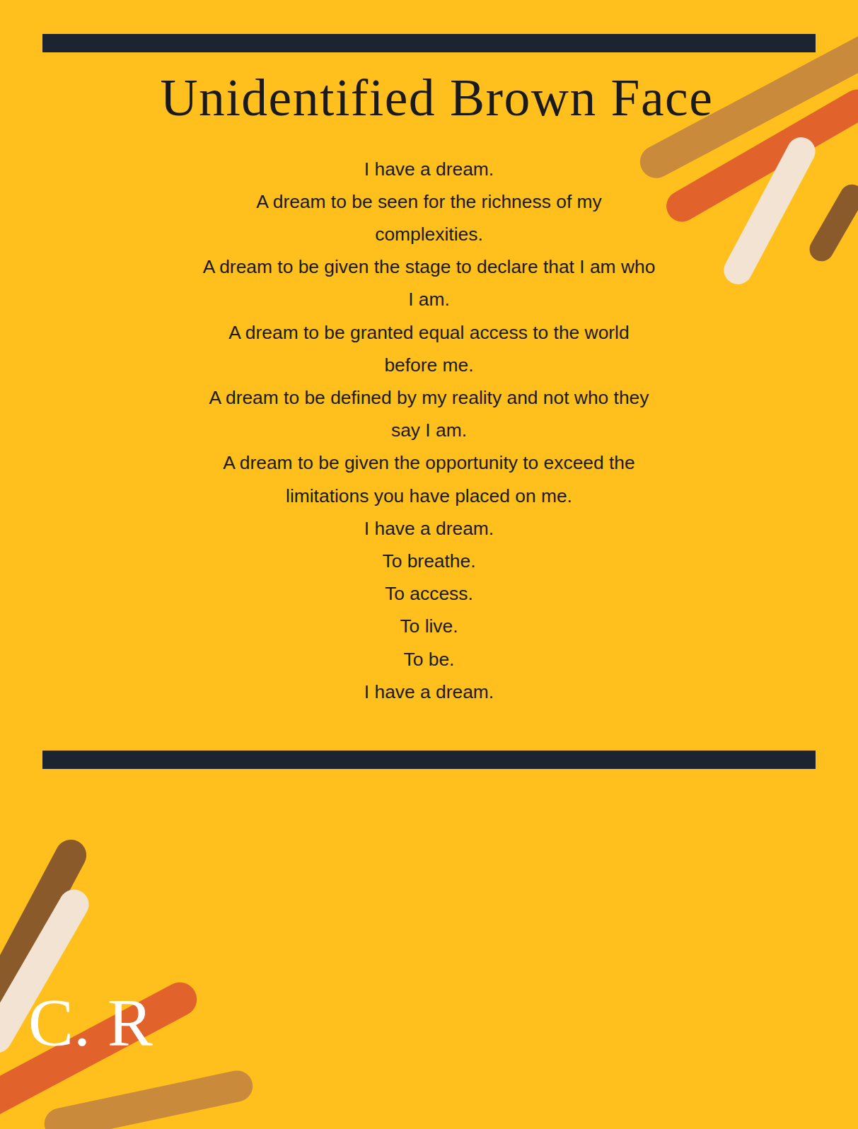Unidentified Brown Face
I have a dream.
A dream to be seen for the richness of my complexities.
A dream to be given the stage to declare that I am who I am.
A dream to be granted equal access to the world before me.
A dream to be defined by my reality and not who they say I am.
A dream to be given the opportunity to exceed the limitations you have placed on me.
I have a dream.
To breathe.
To access.
To live.
To be.
I have a dream.
C. R